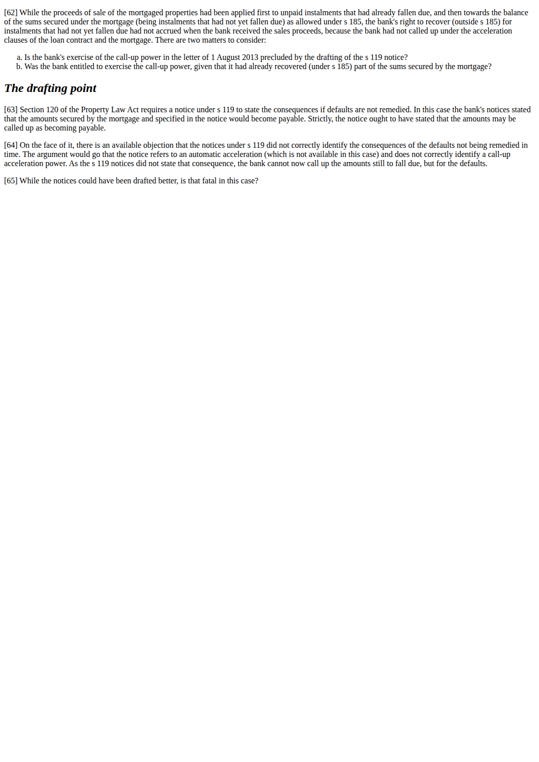[62] While the proceeds of sale of the mortgaged properties had been applied first to unpaid instalments that had already fallen due, and then towards the balance of the sums secured under the mortgage (being instalments that had not yet fallen due) as allowed under s 185, the bank's right to recover (outside s 185) for instalments that had not yet fallen due had not accrued when the bank received the sales proceeds, because the bank had not called up under the acceleration clauses of the loan contract and the mortgage. There are two matters to consider:
Is the bank's exercise of the call-up power in the letter of 1 August 2013 precluded by the drafting of the s 119 notice?
Was the bank entitled to exercise the call-up power, given that it had already recovered (under s 185) part of the sums secured by the mortgage?
The drafting point
[63] Section 120 of the Property Law Act requires a notice under s 119 to state the consequences if defaults are not remedied. In this case the bank's notices stated that the amounts secured by the mortgage and specified in the notice would become payable. Strictly, the notice ought to have stated that the amounts may be called up as becoming payable.
[64] On the face of it, there is an available objection that the notices under s 119 did not correctly identify the consequences of the defaults not being remedied in time. The argument would go that the notice refers to an automatic acceleration (which is not available in this case) and does not correctly identify a call-up acceleration power. As the s 119 notices did not state that consequence, the bank cannot now call up the amounts still to fall due, but for the defaults.
[65] While the notices could have been drafted better, is that fatal in this case?